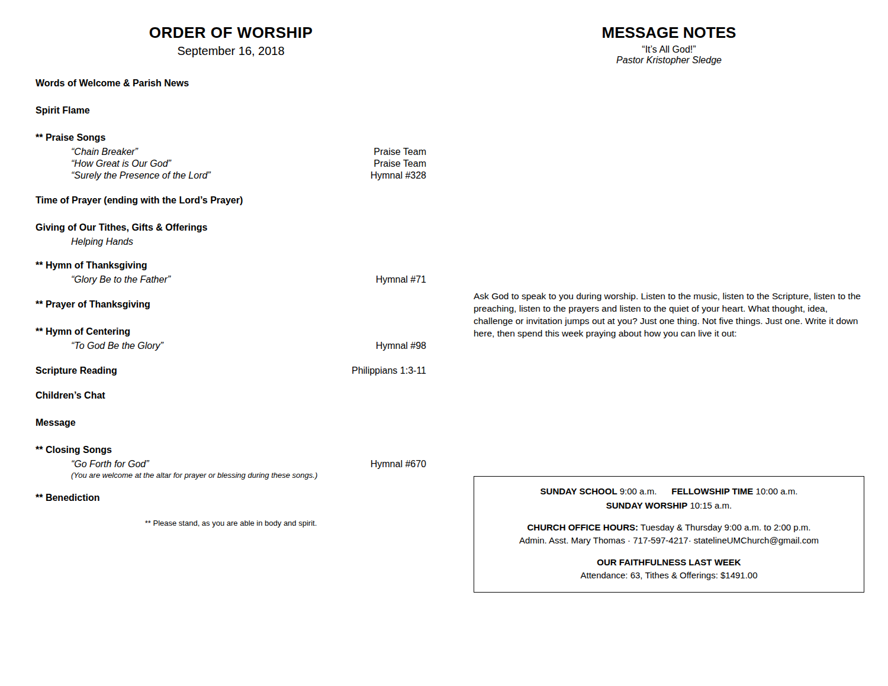ORDER OF WORSHIP
September 16, 2018
Words of Welcome & Parish News
Spirit Flame
** Praise Songs
“Chain Breaker”Praise Team
“How Great is Our God”Praise Team
“Surely the Presence of the Lord”Hymnal #328
Time of Prayer (ending with the Lord’s Prayer)
Giving of Our Tithes, Gifts & Offerings
Helping Hands
** Hymn of Thanksgiving
“Glory Be to the Father”Hymnal #71
** Prayer of Thanksgiving
** Hymn of Centering
“To God Be the Glory”Hymnal #98
Scripture Reading Philippians 1:3-11
Children’s Chat
Message
** Closing Songs
“Go Forth for God”Hymnal #670
(You are welcome at the altar for prayer or blessing during these songs.)
** Benediction
** Please stand, as you are able in body and spirit.
MESSAGE NOTES
“It’s All God!”
Pastor Kristopher Sledge
Ask God to speak to you during worship. Listen to the music, listen to the Scripture, listen to the preaching, listen to the prayers and listen to the quiet of your heart. What thought, idea, challenge or invitation jumps out at you? Just one thing. Not five things. Just one. Write it down here, then spend this week praying about how you can live it out:
SUNDAY SCHOOL 9:00 a.m. FELLOWSHIP TIME 10:00 a.m.
SUNDAY WORSHIP 10:15 a.m.
CHURCH OFFICE HOURS: Tuesday & Thursday 9:00 a.m. to 2:00 p.m.
Admin. Asst. Mary Thomas · 717-597-4217· statelineUMChurch@gmail.com
OUR FAITHFULNESS LAST WEEK
Attendance: 63, Tithes & Offerings: $1491.00